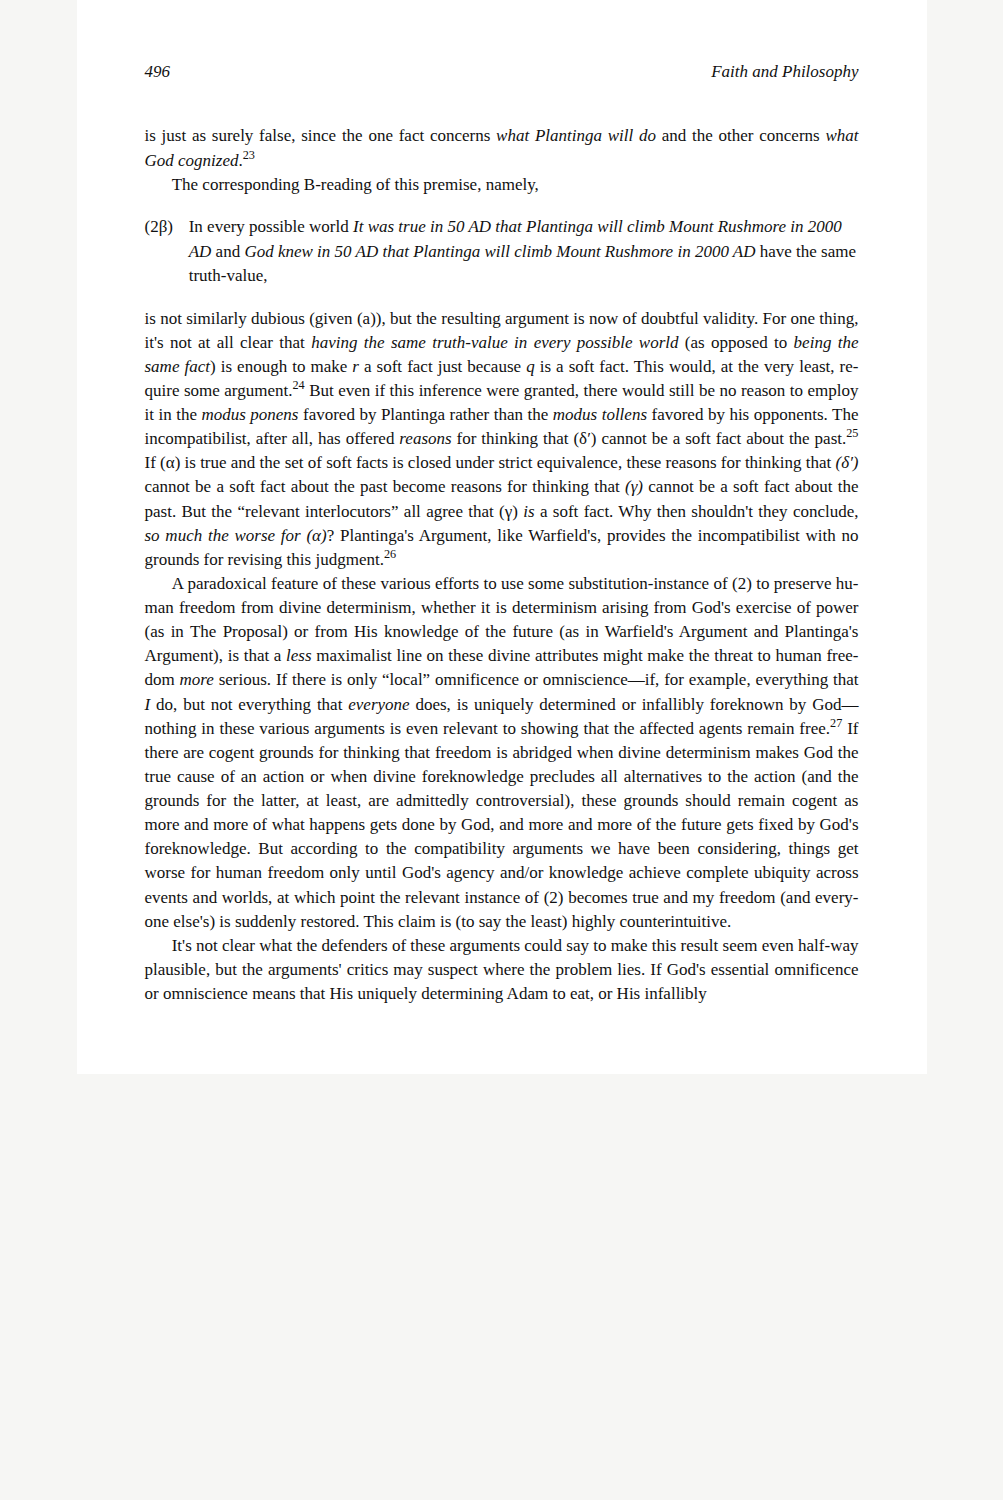496 Faith and Philosophy
is just as surely false, since the one fact concerns what Plantinga will do and the other concerns what God cognized.23
The corresponding B-reading of this premise, namely,
(2β) In every possible world It was true in 50 AD that Plantinga will climb Mount Rushmore in 2000 AD and God knew in 50 AD that Plantinga will climb Mount Rushmore in 2000 AD have the same truth-value,
is not similarly dubious (given (a)), but the resulting argument is now of doubtful validity. For one thing, it's not at all clear that having the same truth-value in every possible world (as opposed to being the same fact) is enough to make r a soft fact just because q is a soft fact. This would, at the very least, require some argument.24 But even if this inference were granted, there would still be no reason to employ it in the modus ponens favored by Plantinga rather than the modus tollens favored by his opponents. The incompatibilist, after all, has offered reasons for thinking that (δ′) cannot be a soft fact about the past.25 If (α) is true and the set of soft facts is closed under strict equivalence, these reasons for thinking that (δ′) cannot be a soft fact about the past become reasons for thinking that (γ) cannot be a soft fact about the past. But the “relevant interlocutors” all agree that (γ) is a soft fact. Why then shouldn't they conclude, so much the worse for (α)? Plantinga's Argument, like Warfield's, provides the incompatibilist with no grounds for revising this judgment.26
A paradoxical feature of these various efforts to use some substitution-instance of (2) to preserve human freedom from divine determinism, whether it is determinism arising from God's exercise of power (as in The Proposal) or from His knowledge of the future (as in Warfield's Argument and Plantinga's Argument), is that a less maximalist line on these divine attributes might make the threat to human freedom more serious. If there is only “local” omnificence or omniscience—if, for example, everything that I do, but not everything that everyone does, is uniquely determined or infallibly foreknown by God—nothing in these various arguments is even relevant to showing that the affected agents remain free.27 If there are cogent grounds for thinking that freedom is abridged when divine determinism makes God the true cause of an action or when divine foreknowledge precludes all alternatives to the action (and the grounds for the latter, at least, are admittedly controversial), these grounds should remain cogent as more and more of what happens gets done by God, and more and more of the future gets fixed by God's foreknowledge. But according to the compatibility arguments we have been considering, things get worse for human freedom only until God's agency and/or knowledge achieve complete ubiquity across events and worlds, at which point the relevant instance of (2) becomes true and my freedom (and everyone else's) is suddenly restored. This claim is (to say the least) highly counterintuitive.
It's not clear what the defenders of these arguments could say to make this result seem even half-way plausible, but the arguments' critics may suspect where the problem lies. If God's essential omnificence or omniscience means that His uniquely determining Adam to eat, or His infallibly